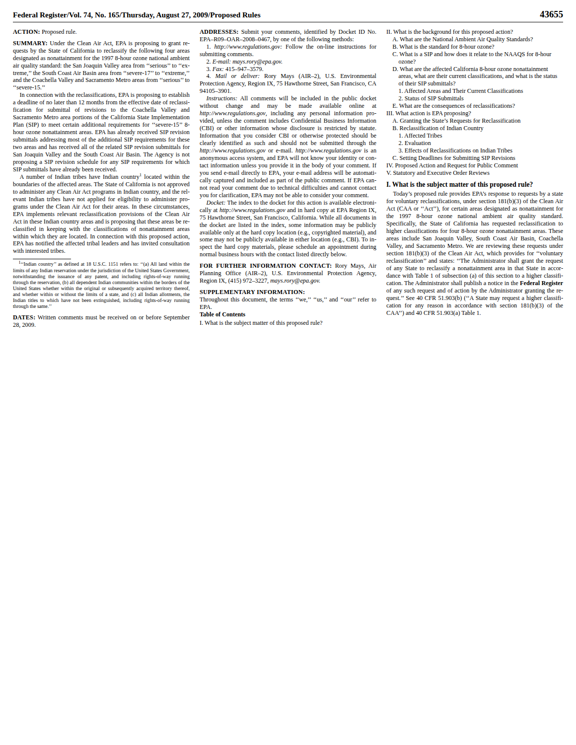Federal Register/Vol. 74, No. 165/Thursday, August 27, 2009/Proposed Rules
43655
ACTION: Proposed rule.
SUMMARY: Under the Clean Air Act, EPA is proposing to grant requests by the State of California to reclassify the following four areas designated as nonattainment for the 1997 8-hour ozone national ambient air quality standard: the San Joaquin Valley area from ‘‘serious’’ to ‘‘extreme,’’ the South Coast Air Basin area from ‘‘severe-17’’ to ‘‘extreme,’’ and the Coachella Valley and Sacramento Metro areas from ‘‘serious’’ to ‘‘severe-15.’’
In connection with the reclassifications, EPA is proposing to establish a deadline of no later than 12 months from the effective date of reclassification for submittal of revisions to the Coachella Valley and Sacramento Metro area portions of the California State Implementation Plan (SIP) to meet certain additional requirements for ‘‘severe-15’’ 8-hour ozone nonattainment areas. EPA has already received SIP revision submittals addressing most of the additional SIP requirements for these two areas and has received all of the related SIP revision submittals for San Joaquin Valley and the South Coast Air Basin. The Agency is not proposing a SIP revision schedule for any SIP requirements for which SIP submittals have already been received.
A number of Indian tribes have Indian country1 located within the boundaries of the affected areas. The State of California is not approved to administer any Clean Air Act programs in Indian country, and the relevant Indian tribes have not applied for eligibility to administer programs under the Clean Air Act for their areas. In these circumstances, EPA implements relevant reclassification provisions of the Clean Air Act in these Indian country areas and is proposing that these areas be reclassified in keeping with the classifications of nonattainment areas within which they are located. In connection with this proposed action, EPA has notified the affected tribal leaders and has invited consultation with interested tribes.
1‘‘Indian country’’ as defined at 18 U.S.C. 1151 refers to: ‘‘(a) All land within the limits of any Indian reservation under the jurisdiction of the United States Government, notwithstanding the issuance of any patent, and including rights-of-way running through the reservation, (b) all dependent Indian communities within the borders of the United States whether within the original or subsequently acquired territory thereof, and whether within or without the limits of a state, and (c) all Indian allotments, the Indian titles to which have not been extinguished, including rights-of-way running through the same.’’
DATES: Written comments must be received on or before September 28, 2009.
ADDRESSES: Submit your comments, identified by Docket ID No. EPA–R09–OAR–2008–0467, by one of the following methods:
1. http://www.regulations.gov: Follow the on-line instructions for submitting comments.
2. E-mail: mays.rory@epa.gov.
3. Fax: 415–947–3579.
4. Mail or deliver: Rory Mays (AIR–2), U.S. Environmental Protection Agency, Region IX, 75 Hawthorne Street, San Francisco, CA 94105–3901.
Instructions: All comments will be included in the public docket without change and may be made available online at http://www.regulations.gov, including any personal information provided, unless the comment includes Confidential Business Information (CBI) or other information whose disclosure is restricted by statute. Information that you consider CBI or otherwise protected should be clearly identified as such and should not be submitted through the http://www.regulations.gov or e-mail. http://www.regulations.gov is an anonymous access system, and EPA will not know your identity or contact information unless you provide it in the body of your comment. If you send e-mail directly to EPA, your e-mail address will be automatically captured and included as part of the public comment. If EPA cannot read your comment due to technical difficulties and cannot contact you for clarification, EPA may not be able to consider your comment.
Docket: The index to the docket for this action is available electronically at http://www.regulations.gov and in hard copy at EPA Region IX, 75 Hawthorne Street, San Francisco, California. While all documents in the docket are listed in the index, some information may be publicly available only at the hard copy location (e.g., copyrighted material), and some may not be publicly available in either location (e.g., CBI). To inspect the hard copy materials, please schedule an appointment during normal business hours with the contact listed directly below.
FOR FURTHER INFORMATION CONTACT: Rory Mays, Air Planning Office (AIR–2), U.S. Environmental Protection Agency, Region IX, (415) 972–3227, mays.rory@epa.gov.
SUPPLEMENTARY INFORMATION:
Throughout this document, the terms ‘‘we,’’ ‘‘us,’’ and ‘‘our’’ refer to EPA.
Table of Contents
I. What is the subject matter of this proposed rule?
II. What is the background for this proposed action?
A. What are the National Ambient Air Quality Standards?
B. What is the standard for 8-hour ozone?
C. What is a SIP and how does it relate to the NAAQS for 8-hour ozone?
D. What are the affected California 8-hour ozone nonattainment areas, what are their current classifications, and what is the status of their SIP submittals?
1. Affected Areas and Their Current Classifications
2. Status of SIP Submittals
E. What are the consequences of reclassifications?
III. What action is EPA proposing?
A. Granting the State’s Requests for Reclassification
B. Reclassification of Indian Country
1. Affected Tribes
2. Evaluation
3. Effects of Reclassifications on Indian Tribes
C. Setting Deadlines for Submitting SIP Revisions
IV. Proposed Action and Request for Public Comment
V. Statutory and Executive Order Reviews
I. What is the subject matter of this proposed rule?
Today’s proposed rule provides EPA’s response to requests by a state for voluntary reclassifications, under section 181(b)(3) of the Clean Air Act (CAA or ‘‘Act’’), for certain areas designated as nonattainment for the 1997 8-hour ozone national ambient air quality standard. Specifically, the State of California has requested reclassification to higher classifications for four 8-hour ozone nonattainment areas. These areas include San Joaquin Valley, South Coast Air Basin, Coachella Valley, and Sacramento Metro. We are reviewing these requests under section 181(b)(3) of the Clean Air Act, which provides for ‘‘voluntary reclassification’’ and states: ‘‘The Administrator shall grant the request of any State to reclassify a nonattainment area in that State in accordance with Table 1 of subsection (a) of this section to a higher classification. The Administrator shall publish a notice in the Federal Register of any such request and of action by the Administrator granting the request.’’ See 40 CFR 51.903(b) (‘‘A State may request a higher classification for any reason in accordance with section 181(b)(3) of the CAA’’) and 40 CFR 51.903(a) Table 1.